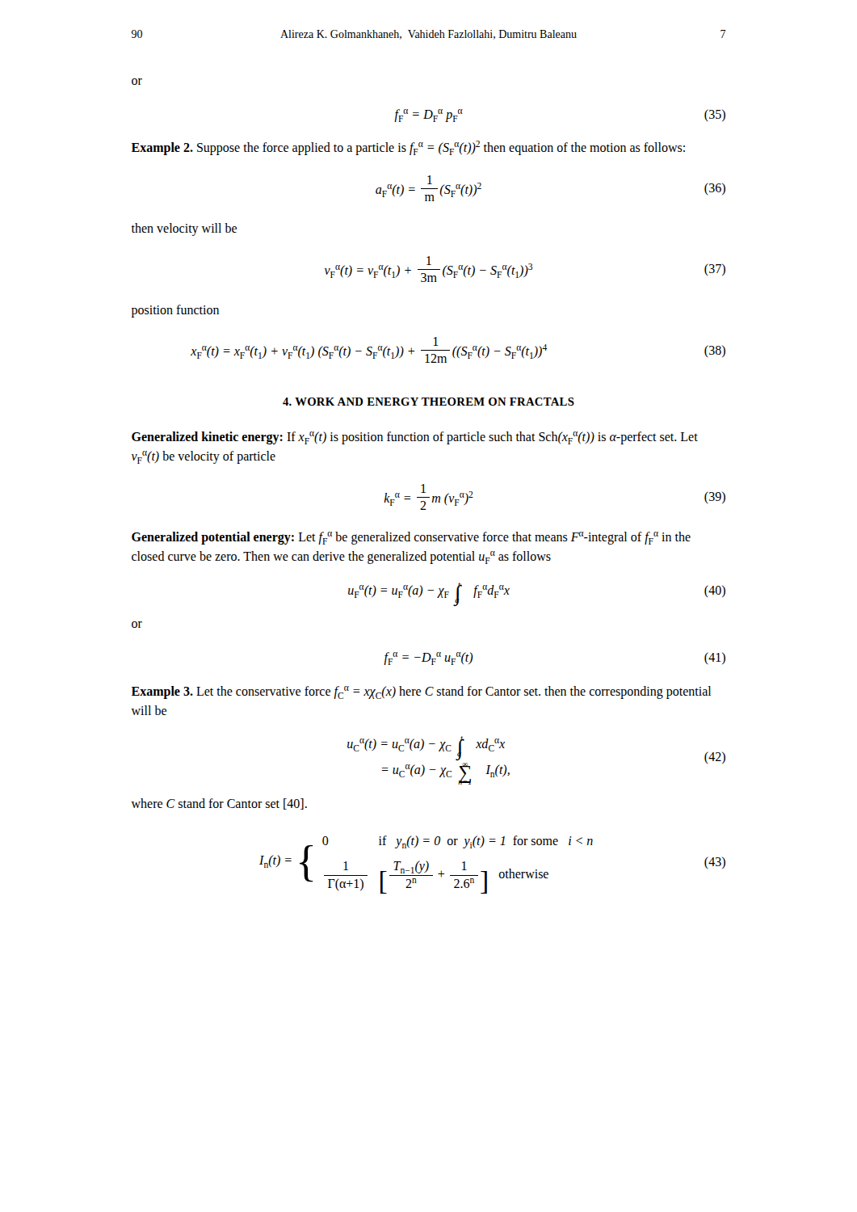90
Alireza K. Golmankhaneh, Vahideh Fazlollahi, Dumitru Baleanu
7
or
fFα = DFα pFα
(35)
Example 2. Suppose the force applied to a particle is fFα = (SFα(t))2 then equation of the motion as follows:
aFα(t) = 1 m(SFα(t))2
(36)
then velocity will be
vFα(t) = vFα(t1) + 13m(SFα(t) − SFα(t1))3
(37)
position function
xFα(t) = xFα(t1) + vFα(t1) (SFα(t) − SFα(t1)) + 112m((SFα(t) − SFα(t1))4
(38)
4. WORK AND ENERGY THEOREM ON FRACTALS
Generalized kinetic energy: If xFα(t) is position function of particle such that Sch(xFα(t)) is α-perfect set. Let vFα(t) be velocity of particle
kFα = 12m (vFα)2
(39)
Generalized potential energy: Let fFα be generalized conservative force that means Fα-integral of fFα in the closed curve be zero. Then we can derive the generalized potential uFα as follows
uFα(t) = uFα(a) − χF ∫ta fFαdFαx
(40)
or
fFα = −DFα uFα(t)
(41)
Example 3. Let the conservative force fCα = xχC(x) here C stand for Cantor set. then the corresponding potential will be
uCα(t) = uCα(a) − χC ∫ta xdCαx
= uCα(a) − χC ∑∞n=1 In(t),
(42)
where C stand for Cantor set [40].
In(t) = {
| 0 | if y n (t) = 0 or y i (t) = 1 for some i < n |
| 1 Γ(α+1) | [ T n−1 (y) 2 n + 1 2.6 n ] otherwise |
(43)